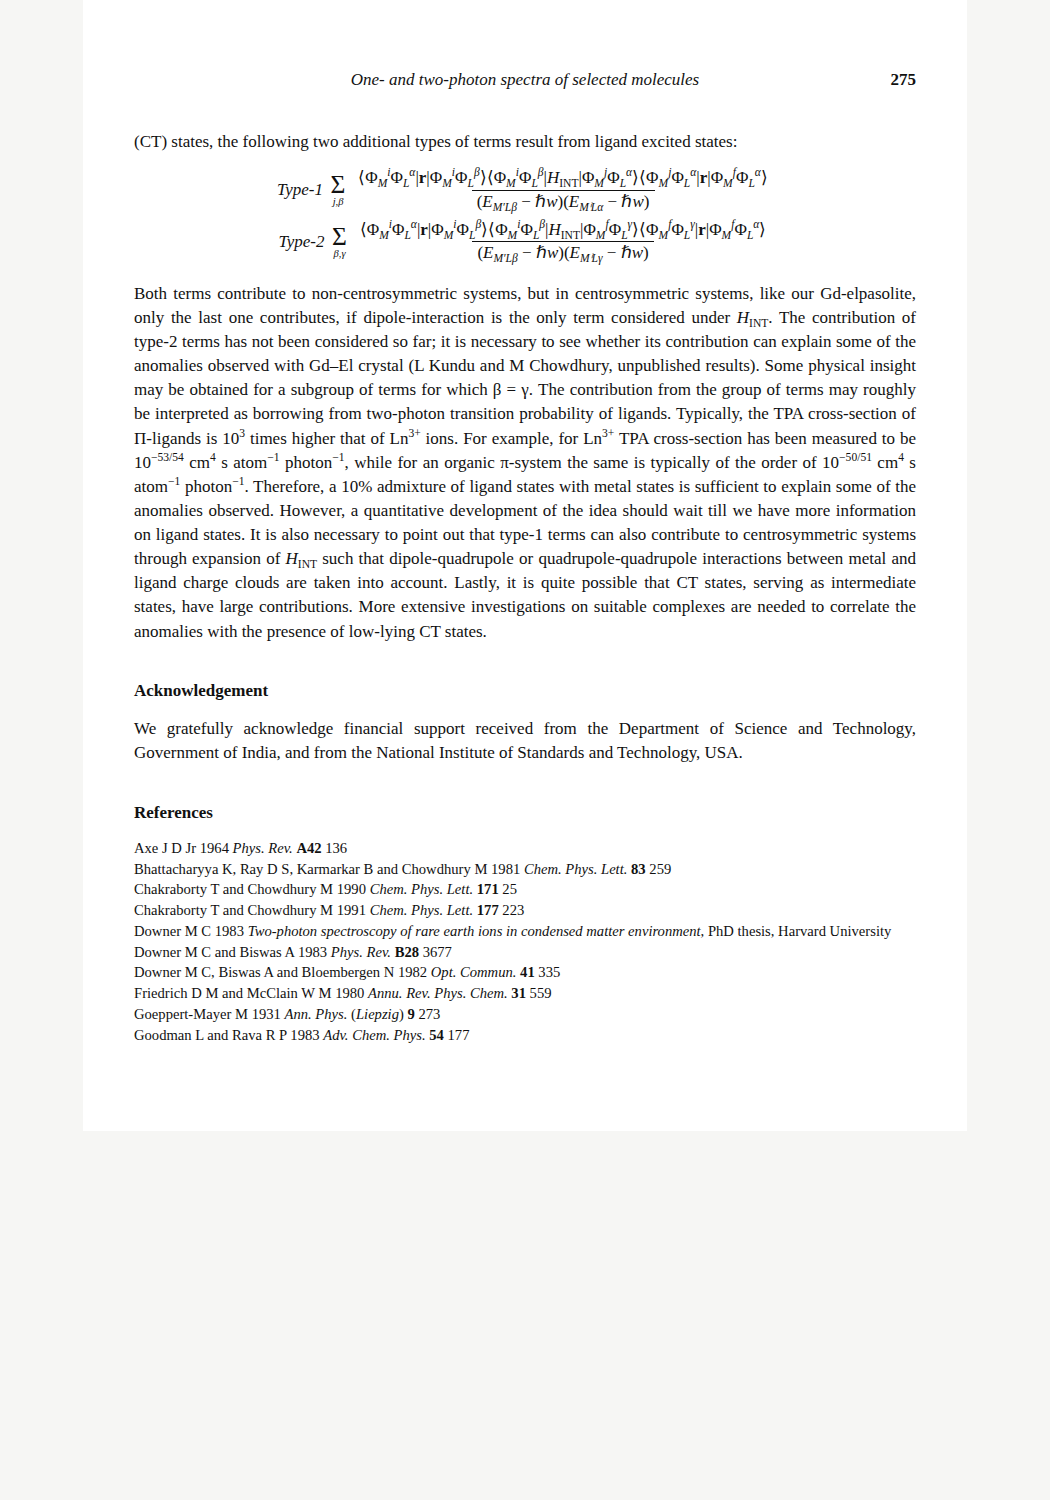One- and two-photon spectra of selected molecules 275
(CT) states, the following two additional types of terms result from ligand excited states:
Type-1 Σj,β ⟨ΦMiΦLα|r|ΦMiΦLβ⟩⟨ΦMiΦLβ|HINT|ΦMjΦLα⟩⟨ΦMjΦLα|r|ΦMfΦLα⟩ (EM′Lβ − ℏw)(EMⁱLα − ℏw)
Type-2 Σβ,γ ⟨ΦMiΦLα|r|ΦMiΦLβ⟩⟨ΦMiΦLβ|HINT|ΦMfΦLγ⟩⟨ΦMfΦLγ|r|ΦMfΦLα⟩ (EM′Lβ − ℏw)(EMⁱLγ − ℏw)
Both terms contribute to non-centrosymmetric systems, but in centrosymmetric systems, like our Gd-elpasolite, only the last one contributes, if dipole-interaction is the only term considered under HINT. The contribution of type-2 terms has not been considered so far; it is necessary to see whether its contribution can explain some of the anomalies observed with Gd–El crystal (L Kundu and M Chowdhury, unpublished results). Some physical insight may be obtained for a subgroup of terms for which β = γ. The contribution from the group of terms may roughly be interpreted as borrowing from two-photon transition probability of ligands. Typically, the TPA cross-section of Π-ligands is 103 times higher that of Ln3+ ions. For example, for Ln3+ TPA cross-section has been measured to be 10−53/54 cm4 s atom−1 photon−1, while for an organic π-system the same is typically of the order of 10−50/51 cm4 s atom−1 photon−1. Therefore, a 10% admixture of ligand states with metal states is sufficient to explain some of the anomalies observed. However, a quantitative development of the idea should wait till we have more information on ligand states. It is also necessary to point out that type-1 terms can also contribute to centrosymmetric systems through expansion of HINT such that dipole-quadrupole or quadrupole-quadrupole interactions between metal and ligand charge clouds are taken into account. Lastly, it is quite possible that CT states, serving as intermediate states, have large contributions. More extensive investigations on suitable complexes are needed to correlate the anomalies with the presence of low-lying CT states.
Acknowledgement
We gratefully acknowledge financial support received from the Department of Science and Technology, Government of India, and from the National Institute of Standards and Technology, USA.
References
Axe J D Jr 1964 Phys. Rev. A42 136
Bhattacharyya K, Ray D S, Karmarkar B and Chowdhury M 1981 Chem. Phys. Lett. 83 259
Chakraborty T and Chowdhury M 1990 Chem. Phys. Lett. 171 25
Chakraborty T and Chowdhury M 1991 Chem. Phys. Lett. 177 223
Downer M C 1983 Two-photon spectroscopy of rare earth ions in condensed matter environment, PhD thesis, Harvard University
Downer M C and Biswas A 1983 Phys. Rev. B28 3677
Downer M C, Biswas A and Bloembergen N 1982 Opt. Commun. 41 335
Friedrich D M and McClain W M 1980 Annu. Rev. Phys. Chem. 31 559
Goeppert-Mayer M 1931 Ann. Phys. (Liepzig) 9 273
Goodman L and Rava R P 1983 Adv. Chem. Phys. 54 177